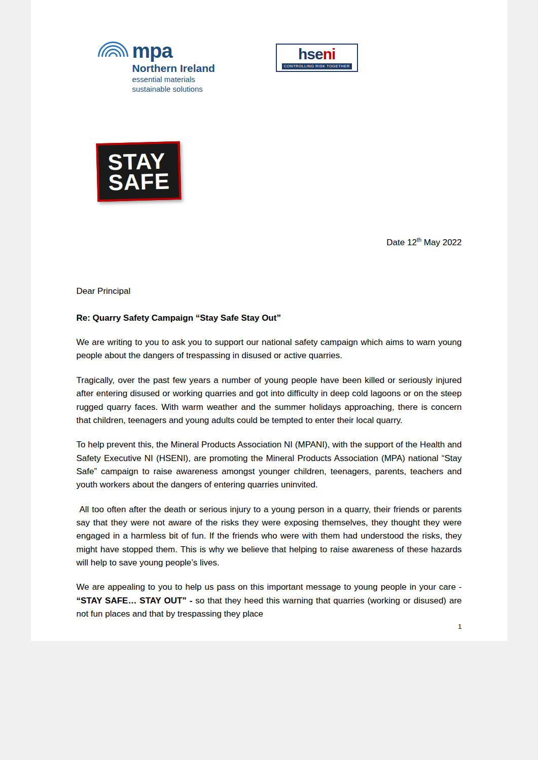mpa
Northern Ireland
essential materials
sustainable solutions
hseni
CONTROLLING RISK TOGETHER
Stay Safe
Date 12th May 2022
Dear Principal
Re: Quarry Safety Campaign “Stay Safe Stay Out”
We are writing to you to ask you to support our national safety campaign which aims to warn young people about the dangers of trespassing in disused or active quarries.
Tragically, over the past few years a number of young people have been killed or seriously injured after entering disused or working quarries and got into difficulty in deep cold lagoons or on the steep rugged quarry faces. With warm weather and the summer holidays approaching, there is concern that children, teenagers and young adults could be tempted to enter their local quarry.
To help prevent this, the Mineral Products Association NI (MPANI), with the support of the Health and Safety Executive NI (HSENI), are promoting the Mineral Products Association (MPA) national “Stay Safe” campaign to raise awareness amongst younger children, teenagers, parents, teachers and youth workers about the dangers of entering quarries uninvited.
All too often after the death or serious injury to a young person in a quarry, their friends or parents say that they were not aware of the risks they were exposing themselves, they thought they were engaged in a harmless bit of fun. If the friends who were with them had understood the risks, they might have stopped them. This is why we believe that helping to raise awareness of these hazards will help to save young people’s lives.
We are appealing to you to help us pass on this important message to young people in your care - “STAY SAFE… STAY OUT” - so that they heed this warning that quarries (working or disused) are not fun places and that by trespassing they place
1